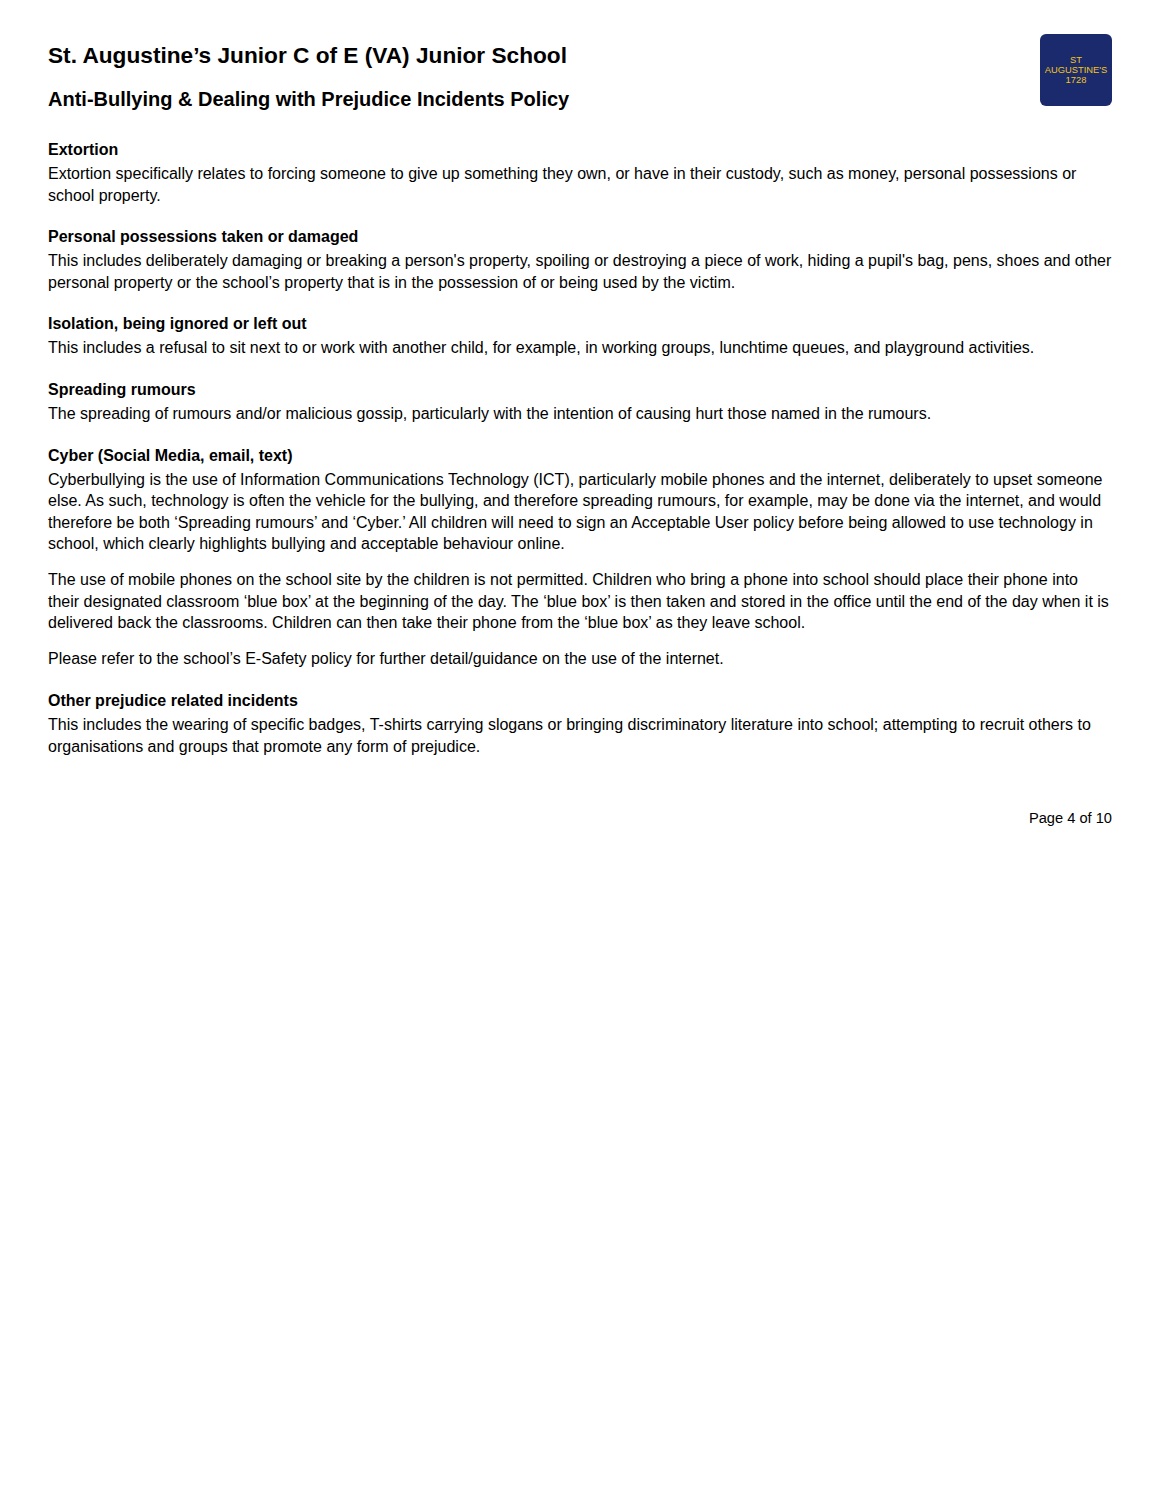ST AUGUSTINE'S
1728
St. Augustine’s Junior C of E (VA) Junior School
Anti-Bullying & Dealing with Prejudice Incidents Policy
Extortion
Extortion specifically relates to forcing someone to give up something they own, or have in their custody, such as money, personal possessions or school property.
Personal possessions taken or damaged
This includes deliberately damaging or breaking a person's property, spoiling or destroying a piece of work, hiding a pupil's bag, pens, shoes and other personal property or the school’s property that is in the possession of or being used by the victim.
Isolation, being ignored or left out
This includes a refusal to sit next to or work with another child, for example, in working groups, lunchtime queues, and playground activities.
Spreading rumours
The spreading of rumours and/or malicious gossip, particularly with the intention of causing hurt those named in the rumours.
Cyber (Social Media, email, text)
Cyberbullying is the use of Information Communications Technology (ICT), particularly mobile phones and the internet, deliberately to upset someone else. As such, technology is often the vehicle for the bullying, and therefore spreading rumours, for example, may be done via the internet, and would therefore be both ‘Spreading rumours’ and ‘Cyber.’ All children will need to sign an Acceptable User policy before being allowed to use technology in school, which clearly highlights bullying and acceptable behaviour online.
The use of mobile phones on the school site by the children is not permitted. Children who bring a phone into school should place their phone into their designated classroom ‘blue box’ at the beginning of the day. The ‘blue box’ is then taken and stored in the office until the end of the day when it is delivered back the classrooms. Children can then take their phone from the ‘blue box’ as they leave school.
Please refer to the school’s E-Safety policy for further detail/guidance on the use of the internet.
Other prejudice related incidents
This includes the wearing of specific badges, T-shirts carrying slogans or bringing discriminatory literature into school; attempting to recruit others to organisations and groups that promote any form of prejudice.
Page 4 of 10